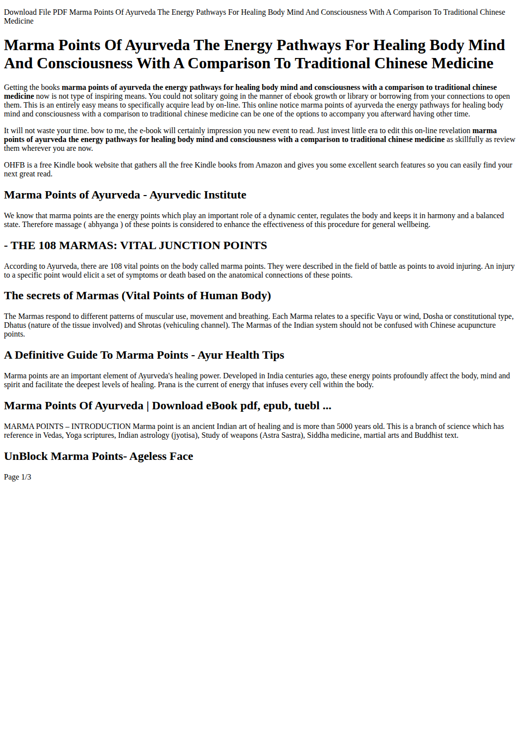Download File PDF Marma Points Of Ayurveda The Energy Pathways For Healing Body Mind And Consciousness With A Comparison To Traditional Chinese Medicine
Marma Points Of Ayurveda The Energy Pathways For Healing Body Mind And Consciousness With A Comparison To Traditional Chinese Medicine
Getting the books marma points of ayurveda the energy pathways for healing body mind and consciousness with a comparison to traditional chinese medicine now is not type of inspiring means. You could not solitary going in the manner of ebook growth or library or borrowing from your connections to open them. This is an entirely easy means to specifically acquire lead by on-line. This online notice marma points of ayurveda the energy pathways for healing body mind and consciousness with a comparison to traditional chinese medicine can be one of the options to accompany you afterward having other time.
It will not waste your time. bow to me, the e-book will certainly impression you new event to read. Just invest little era to edit this on-line revelation marma points of ayurveda the energy pathways for healing body mind and consciousness with a comparison to traditional chinese medicine as skillfully as review them wherever you are now.
OHFB is a free Kindle book website that gathers all the free Kindle books from Amazon and gives you some excellent search features so you can easily find your next great read.
Marma Points of Ayurveda - Ayurvedic Institute
We know that marma points are the energy points which play an important role of a dynamic center, regulates the body and keeps it in harmony and a balanced state. Therefore massage ( abhyanga ) of these points is considered to enhance the effectiveness of this procedure for general wellbeing.
- THE 108 MARMAS: VITAL JUNCTION POINTS
According to Ayurveda, there are 108 vital points on the body called marma points. They were described in the field of battle as points to avoid injuring. An injury to a specific point would elicit a set of symptoms or death based on the anatomical connections of these points.
The secrets of Marmas (Vital Points of Human Body)
The Marmas respond to different patterns of muscular use, movement and breathing. Each Marma relates to a specific Vayu or wind, Dosha or constitutional type, Dhatus (nature of the tissue involved) and Shrotas (vehiculing channel). The Marmas of the Indian system should not be confused with Chinese acupuncture points.
A Definitive Guide To Marma Points - Ayur Health Tips
Marma points are an important element of Ayurveda's healing power. Developed in India centuries ago, these energy points profoundly affect the body, mind and spirit and facilitate the deepest levels of healing. Prana is the current of energy that infuses every cell within the body.
Marma Points Of Ayurveda | Download eBook pdf, epub, tuebl ...
MARMA POINTS – INTRODUCTION Marma point is an ancient Indian art of healing and is more than 5000 years old. This is a branch of science which has reference in Vedas, Yoga scriptures, Indian astrology (jyotisa), Study of weapons (Astra Sastra), Siddha medicine, martial arts and Buddhist text.
UnBlock Marma Points- Ageless Face
Page 1/3